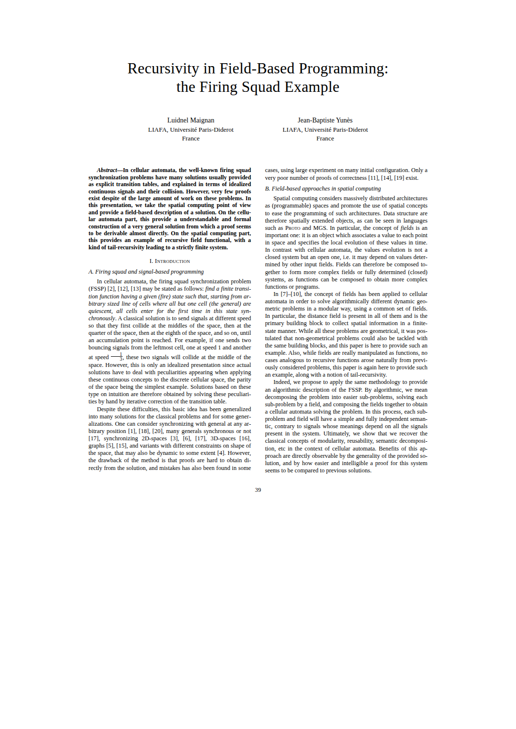Recursivity in Field-Based Programming:
the Firing Squad Example
Luidnel Maignan
LIAFA, Université Paris-Diderot
France
Jean-Baptiste Yunès
LIAFA, Université Paris-Diderot
France
Abstract—In cellular automata, the well-known firing squad synchronization problems have many solutions usually provided as explicit transition tables, and explained in terms of idealized continuous signals and their collision. However, very few proofs exist despite of the large amount of work on these problems. In this presentation, we take the spatial computing point of view and provide a field-based description of a solution. On the cellular automata part, this provide a understandable and formal construction of a very general solution from which a proof seems to be derivable almost directly. On the spatial computing part, this provides an example of recursive field functional, with a kind of tail-recursivity leading to a strictly finite system.
I. Introduction
A. Firing squad and signal-based programming
In cellular automata, the firing squad synchronization problem (FSSP) [2], [12], [13] may be stated as follows: find a finite transition function having a given (fire) state such that, starting from arbitrary sized line of cells where all but one cell (the general) are quiescent, all cells enter for the first time in this state synchronously. A classical solution is to send signals at different speed so that they first collide at the middles of the space, then at the quarter of the space, then at the eighth of the space, and so on, until an accumulation point is reached. For example, if one sends two bouncing signals from the leftmost cell, one at speed 1 and another at speed 13, these two signals will collide at the middle of the space. However, this is only an idealized presentation since actual solutions have to deal with peculiarities appearing when applying these continuous concepts to the discrete cellular space, the parity of the space being the simplest example. Solutions based on these type on intuition are therefore obtained by solving these peculiarities by hand by iterative correction of the transition table.
Despite these difficulties, this basic idea has been generalized into many solutions for the classical problems and for some generalizations. One can consider synchronizing with general at any arbitrary position [1], [18], [20], many generals synchronous or not [17], synchronizing 2D-spaces [3], [6], [17], 3D-spaces [16], graphs [5], [15], and variants with different constraints on shape of the space, that may also be dynamic to some extent [4]. However, the drawback of the method is that proofs are hard to obtain directly from the solution, and mistakes has also been found in some cases, using large experiment on many initial configuration. Only a very poor number of proofs of correctness [11], [14], [19] exist.
B. Field-based approaches in spatial computing
Spatial computing considers massively distributed architectures as (programmable) spaces and promote the use of spatial concepts to ease the programming of such architectures. Data structure are therefore spatially extended objects, as can be seen in languages such as Proto and MGS. In particular, the concept of fields is an important one: it is an object which associates a value to each point in space and specifies the local evolution of these values in time. In contrast with cellular automata, the values evolution is not a closed system but an open one, i.e. it may depend on values determined by other input fields. Fields can therefore be composed together to form more complex fields or fully determined (closed) systems, as functions can be composed to obtain more complex functions or programs.
In [7]–[10], the concept of fields has been applied to cellular automata in order to solve algorithmically different dynamic geometric problems in a modular way, using a common set of fields. In particular, the distance field is present in all of them and is the primary building block to collect spatial information in a finite-state manner. While all these problems are geometrical, it was postulated that non-geometrical problems could also be tackled with the same building blocks, and this paper is here to provide such an example. Also, while fields are really manipulated as functions, no cases analogous to recursive functions arose naturally from previously considered problems, this paper is again here to provide such an example, along with a notion of tail-recursivity.
Indeed, we propose to apply the same methodology to provide an algorithmic description of the FSSP. By algorithmic, we mean decomposing the problem into easier sub-problems, solving each sub-problem by a field, and composing the fields together to obtain a cellular automata solving the problem. In this process, each sub-problem and field will have a simple and fully independent semantic, contrary to signals whose meanings depend on all the signals present in the system. Ultimately, we show that we recover the classical concepts of modularity, reusability, semantic decomposition, etc in the context of cellular automata. Benefits of this approach are directly observable by the generality of the provided solution, and by how easier and intelligible a proof for this system seems to be compared to previous solutions.
39